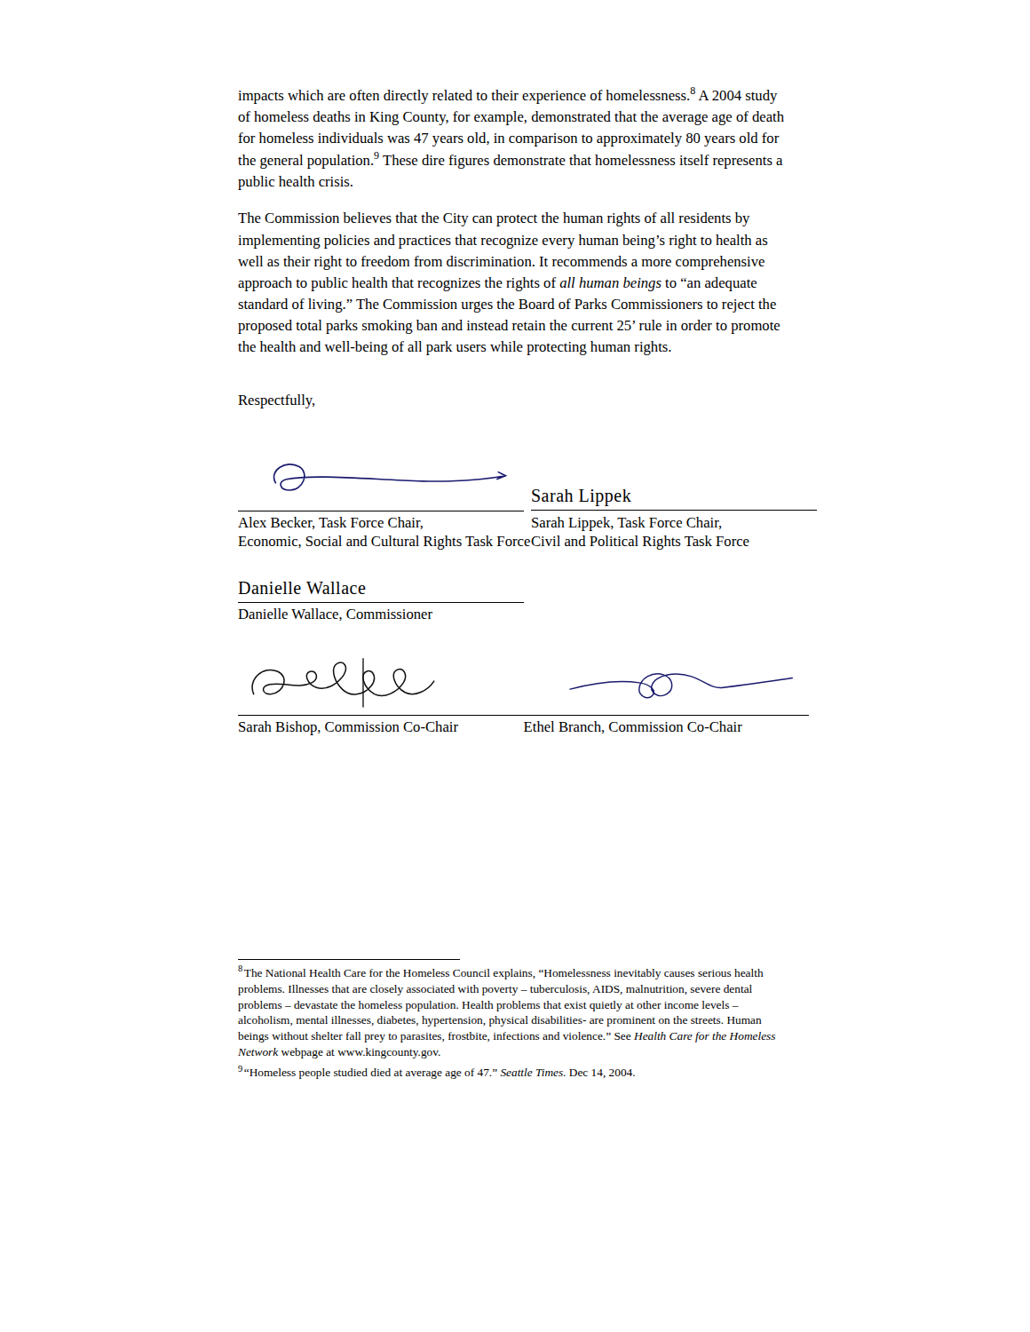impacts which are often directly related to their experience of homelessness.8 A 2004 study of homeless deaths in King County, for example, demonstrated that the average age of death for homeless individuals was 47 years old, in comparison to approximately 80 years old for the general population.9 These dire figures demonstrate that homelessness itself represents a public health crisis.
The Commission believes that the City can protect the human rights of all residents by implementing policies and practices that recognize every human being’s right to health as well as their right to freedom from discrimination. It recommends a more comprehensive approach to public health that recognizes the rights of all human beings to “an adequate standard of living.” The Commission urges the Board of Parks Commissioners to reject the proposed total parks smoking ban and instead retain the current 25’ rule in order to promote the health and well-being of all park users while protecting human rights.
Respectfully,
| Alex Becker, Task Force Chair, Economic, Social and Cultural Rights Task Force | | Sarah Lippek Sarah Lippek, Task Force Chair, Civil and Political Rights Task Force |
| Danielle Wallace Danielle Wallace, Commissioner | | |
| Sarah Bishop, Commission Co-Chair | | Ethel Branch, Commission Co-Chair |
8 The National Health Care for the Homeless Council explains, “Homelessness inevitably causes serious health problems. Illnesses that are closely associated with poverty – tuberculosis, AIDS, malnutrition, severe dental problems – devastate the homeless population. Health problems that exist quietly at other income levels – alcoholism, mental illnesses, diabetes, hypertension, physical disabilities- are prominent on the streets. Human beings without shelter fall prey to parasites, frostbite, infections and violence.” See Health Care for the Homeless Network webpage at www.kingcounty.gov.
9“Homeless people studied died at average age of 47.” Seattle Times. Dec 14, 2004.